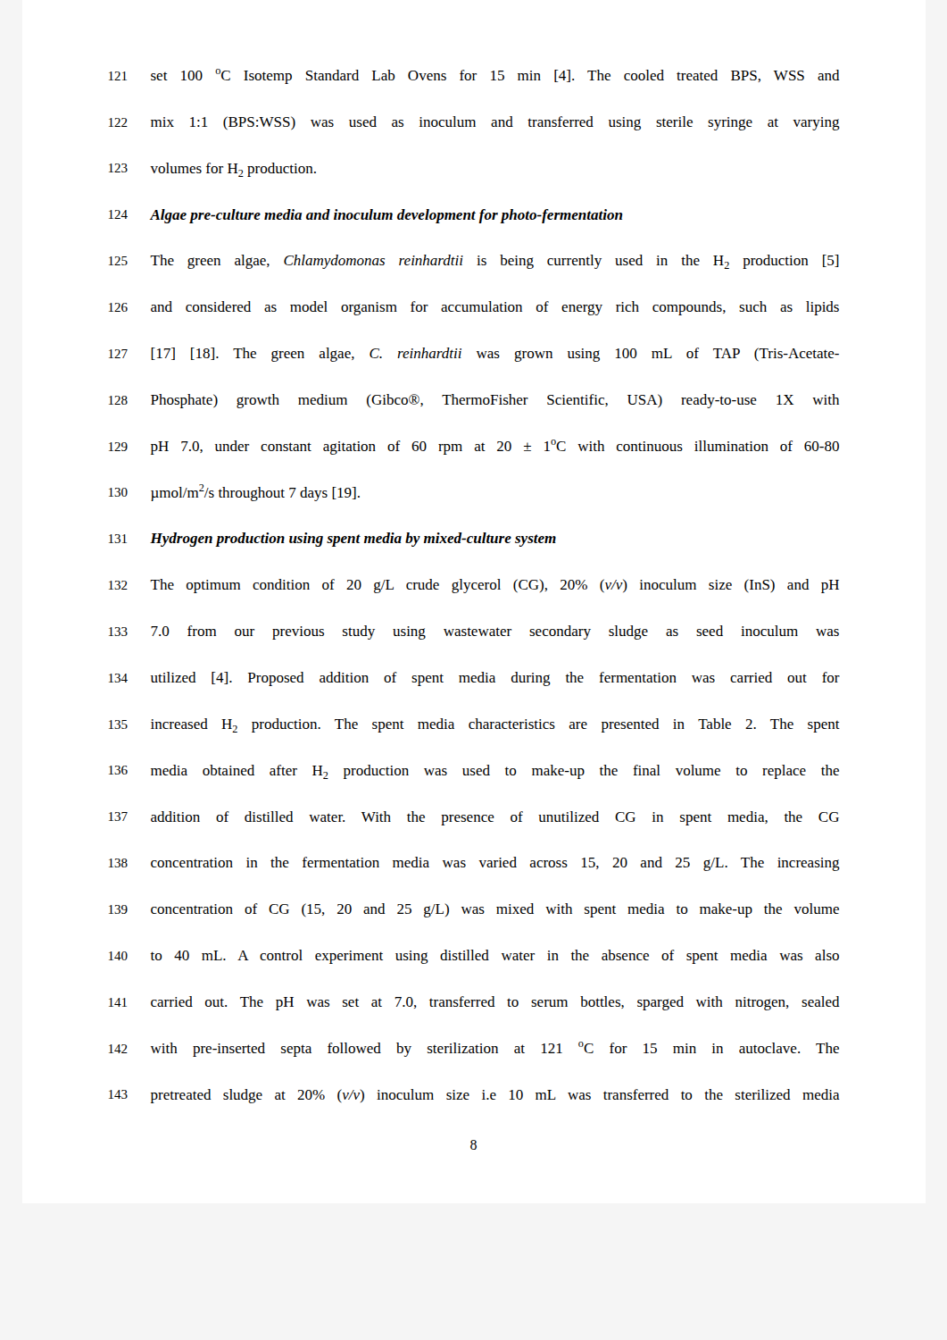121
set 100 oC Isotemp Standard Lab Ovens for 15 min [4]. The cooled treated BPS, WSS and
122
mix 1:1 (BPS:WSS) was used as inoculum and transferred using sterile syringe at varying
123
volumes for H2 production.
124
Algae pre-culture media and inoculum development for photo-fermentation
125
The green algae, Chlamydomonas reinhardtii is being currently used in the H2 production [5]
126
and considered as model organism for accumulation of energy rich compounds, such as lipids
127
[17] [18]. The green algae, C. reinhardtii was grown using 100 mL of TAP (Tris-Acetate-
128
Phosphate) growth medium (Gibco®, ThermoFisher Scientific, USA) ready-to-use 1X with
129
pH 7.0, under constant agitation of 60 rpm at 20 ± 1oC with continuous illumination of 60-80
130
µmol/m2/s throughout 7 days [19].
131
Hydrogen production using spent media by mixed-culture system
132
The optimum condition of 20 g/L crude glycerol (CG), 20% (v/v) inoculum size (InS) and pH
133
7.0 from our previous study using wastewater secondary sludge as seed inoculum was
134
utilized [4]. Proposed addition of spent media during the fermentation was carried out for
135
increased H2 production. The spent media characteristics are presented in Table 2. The spent
136
media obtained after H2 production was used to make-up the final volume to replace the
137
addition of distilled water. With the presence of unutilized CG in spent media, the CG
138
concentration in the fermentation media was varied across 15, 20 and 25 g/L. The increasing
139
concentration of CG (15, 20 and 25 g/L) was mixed with spent media to make-up the volume
140
to 40 mL. A control experiment using distilled water in the absence of spent media was also
141
carried out. The pH was set at 7.0, transferred to serum bottles, sparged with nitrogen, sealed
142
with pre-inserted septa followed by sterilization at 121 oC for 15 min in autoclave. The
143
pretreated sludge at 20% (v/v) inoculum size i.e 10 mL was transferred to the sterilized media
8